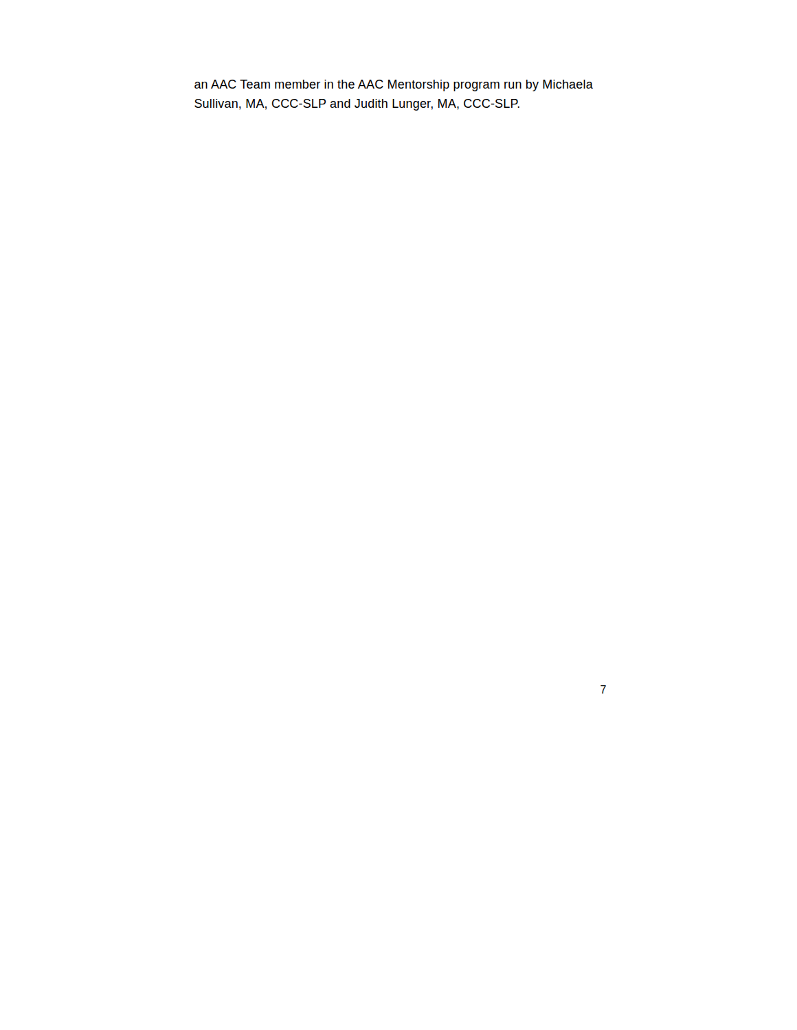an AAC Team member in the AAC Mentorship program run by Michaela Sullivan, MA, CCC-SLP and Judith Lunger, MA, CCC-SLP.
7